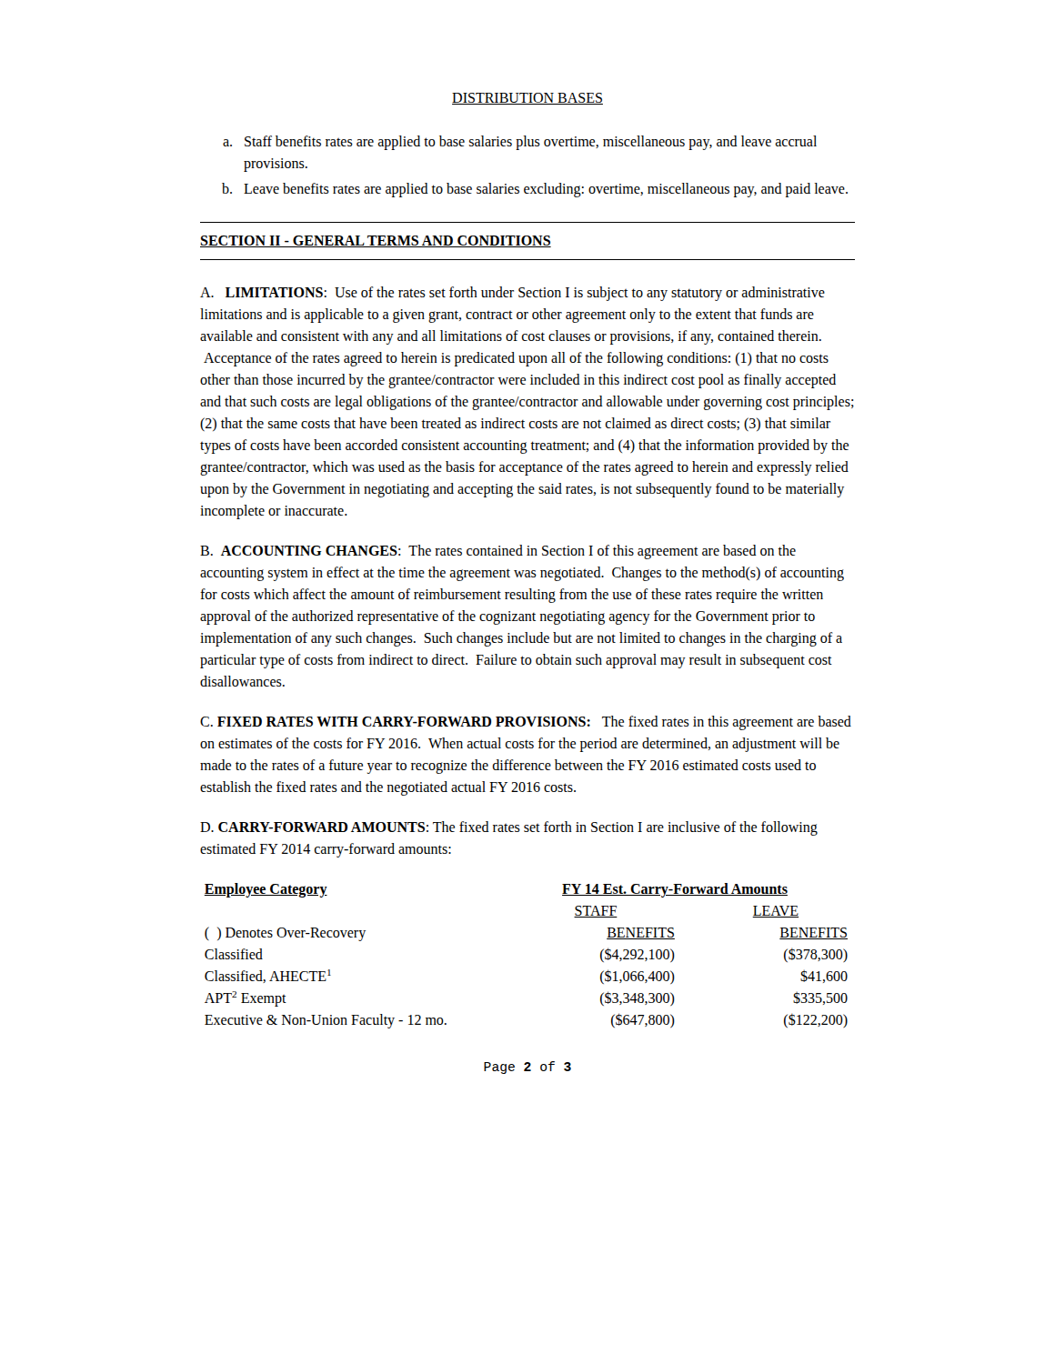DISTRIBUTION BASES
Staff benefits rates are applied to base salaries plus overtime, miscellaneous pay, and leave accrual provisions.
Leave benefits rates are applied to base salaries excluding: overtime, miscellaneous pay, and paid leave.
SECTION II - GENERAL TERMS AND CONDITIONS
A. LIMITATIONS: Use of the rates set forth under Section I is subject to any statutory or administrative limitations and is applicable to a given grant, contract or other agreement only to the extent that funds are available and consistent with any and all limitations of cost clauses or provisions, if any, contained therein. Acceptance of the rates agreed to herein is predicated upon all of the following conditions: (1) that no costs other than those incurred by the grantee/contractor were included in this indirect cost pool as finally accepted and that such costs are legal obligations of the grantee/contractor and allowable under governing cost principles; (2) that the same costs that have been treated as indirect costs are not claimed as direct costs; (3) that similar types of costs have been accorded consistent accounting treatment; and (4) that the information provided by the grantee/contractor, which was used as the basis for acceptance of the rates agreed to herein and expressly relied upon by the Government in negotiating and accepting the said rates, is not subsequently found to be materially incomplete or inaccurate.
B. ACCOUNTING CHANGES: The rates contained in Section I of this agreement are based on the accounting system in effect at the time the agreement was negotiated. Changes to the method(s) of accounting for costs which affect the amount of reimbursement resulting from the use of these rates require the written approval of the authorized representative of the cognizant negotiating agency for the Government prior to implementation of any such changes. Such changes include but are not limited to changes in the charging of a particular type of costs from indirect to direct. Failure to obtain such approval may result in subsequent cost disallowances.
C. FIXED RATES WITH CARRY-FORWARD PROVISIONS: The fixed rates in this agreement are based on estimates of the costs for FY 2016. When actual costs for the period are determined, an adjustment will be made to the rates of a future year to recognize the difference between the FY 2016 estimated costs used to establish the fixed rates and the negotiated actual FY 2016 costs.
D. CARRY-FORWARD AMOUNTS: The fixed rates set forth in Section I are inclusive of the following estimated FY 2014 carry-forward amounts:
| Employee Category | FY 14 Est. Carry-Forward Amounts |
| --- | --- |
| | STAFF | LEAVE |
| ( ) Denotes Over-Recovery | BENEFITS | BENEFITS |
| Classified | ($4,292,100) | ($378,300) |
| Classified, AHECTE 1 | ($1,066,400) | $41,600 |
| APT 2 Exempt | ($3,348,300) | $335,500 |
| Executive & Non-Union Faculty - 12 mo. | ($647,800) | ($122,200) |
Page 2 of 3